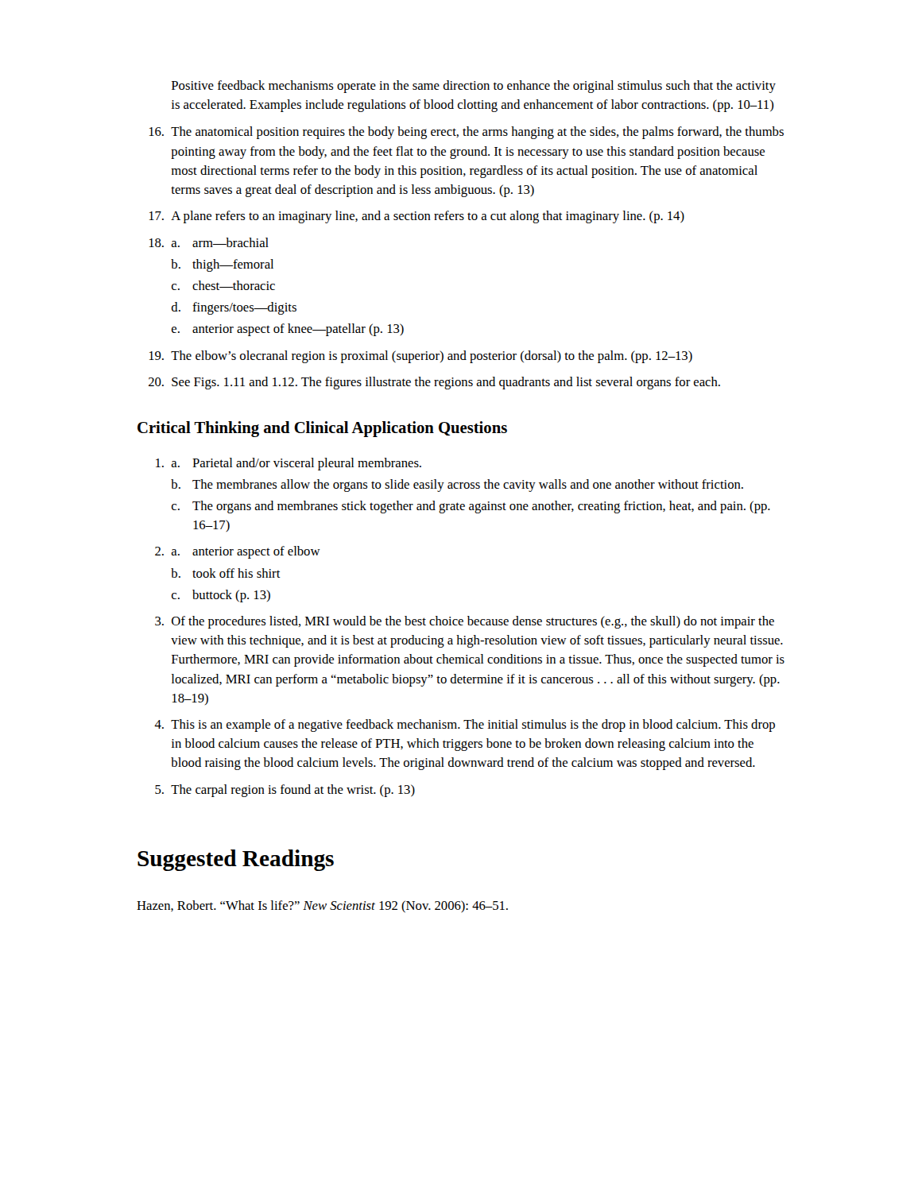Positive feedback mechanisms operate in the same direction to enhance the original stimulus such that the activity is accelerated. Examples include regulations of blood clotting and enhancement of labor contractions. (pp. 10–11)
16. The anatomical position requires the body being erect, the arms hanging at the sides, the palms forward, the thumbs pointing away from the body, and the feet flat to the ground. It is necessary to use this standard position because most directional terms refer to the body in this position, regardless of its actual position. The use of anatomical terms saves a great deal of description and is less ambiguous. (p. 13)
17. A plane refers to an imaginary line, and a section refers to a cut along that imaginary line. (p. 14)
18.
a. arm—brachial
b. thigh—femoral
c. chest—thoracic
d. fingers/toes—digits
e. anterior aspect of knee—patellar (p. 13)
19. The elbow’s olecranal region is proximal (superior) and posterior (dorsal) to the palm. (pp. 12–13)
20. See Figs. 1.11 and 1.12. The figures illustrate the regions and quadrants and list several organs for each.
Critical Thinking and Clinical Application Questions
1.
a. Parietal and/or visceral pleural membranes.
b. The membranes allow the organs to slide easily across the cavity walls and one another without friction.
c. The organs and membranes stick together and grate against one another, creating friction, heat, and pain. (pp. 16–17)
2.
a. anterior aspect of elbow
b. took off his shirt
c. buttock (p. 13)
3. Of the procedures listed, MRI would be the best choice because dense structures (e.g., the skull) do not impair the view with this technique, and it is best at producing a high-resolution view of soft tissues, particularly neural tissue. Furthermore, MRI can provide information about chemical conditions in a tissue. Thus, once the suspected tumor is localized, MRI can perform a “metabolic biopsy” to determine if it is cancerous . . . all of this without surgery. (pp. 18–19)
4. This is an example of a negative feedback mechanism. The initial stimulus is the drop in blood calcium. This drop in blood calcium causes the release of PTH, which triggers bone to be broken down releasing calcium into the blood raising the blood calcium levels. The original downward trend of the calcium was stopped and reversed.
5. The carpal region is found at the wrist. (p. 13)
Suggested Readings
Hazen, Robert. “What Is life?” New Scientist 192 (Nov. 2006): 46–51.